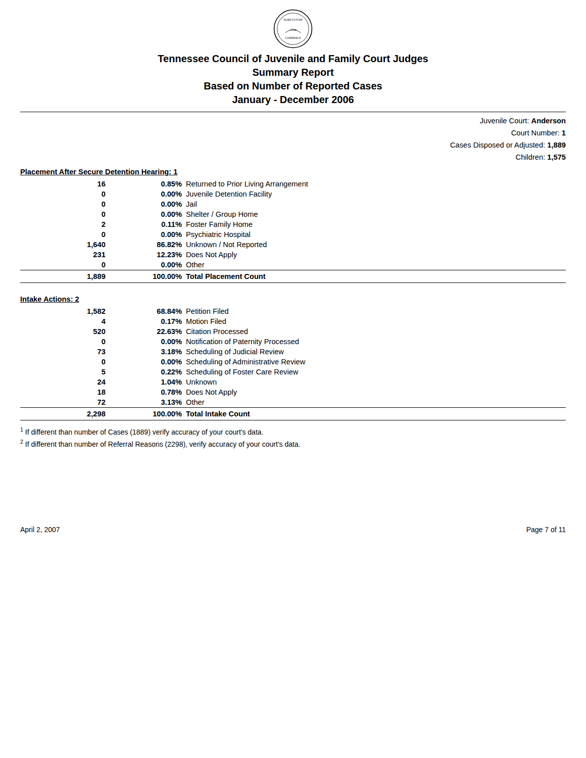Tennessee Council of Juvenile and Family Court Judges
Summary Report
Based on Number of Reported Cases
January - December 2006
Juvenile Court: Anderson
Court Number: 1
Cases Disposed or Adjusted: 1,889
Children: 1,575
Placement After Secure Detention Hearing: 1
| 16 | 0.85% | Returned to Prior Living Arrangement |
| 0 | 0.00% | Juvenile Detention Facility |
| 0 | 0.00% | Jail |
| 0 | 0.00% | Shelter / Group Home |
| 2 | 0.11% | Foster Family Home |
| 0 | 0.00% | Psychiatric Hospital |
| 1,640 | 86.82% | Unknown / Not Reported |
| 231 | 12.23% | Does Not Apply |
| 0 | 0.00% | Other |
| 1,889 | 100.00% | Total Placement Count |
Intake Actions: 2
| 1,582 | 68.84% | Petition Filed |
| 4 | 0.17% | Motion Filed |
| 520 | 22.63% | Citation Processed |
| 0 | 0.00% | Notification of Paternity Processed |
| 73 | 3.18% | Scheduling of Judicial Review |
| 0 | 0.00% | Scheduling of Administrative Review |
| 5 | 0.22% | Scheduling of Foster Care Review |
| 24 | 1.04% | Unknown |
| 18 | 0.78% | Does Not Apply |
| 72 | 3.13% | Other |
| 2,298 | 100.00% | Total Intake Count |
1 If different than number of Cases (1889) verify accuracy of your court's data.
2 If different than number of Referral Reasons (2298), verify accuracy of your court's data.
April 2, 2007 Page 7 of 11